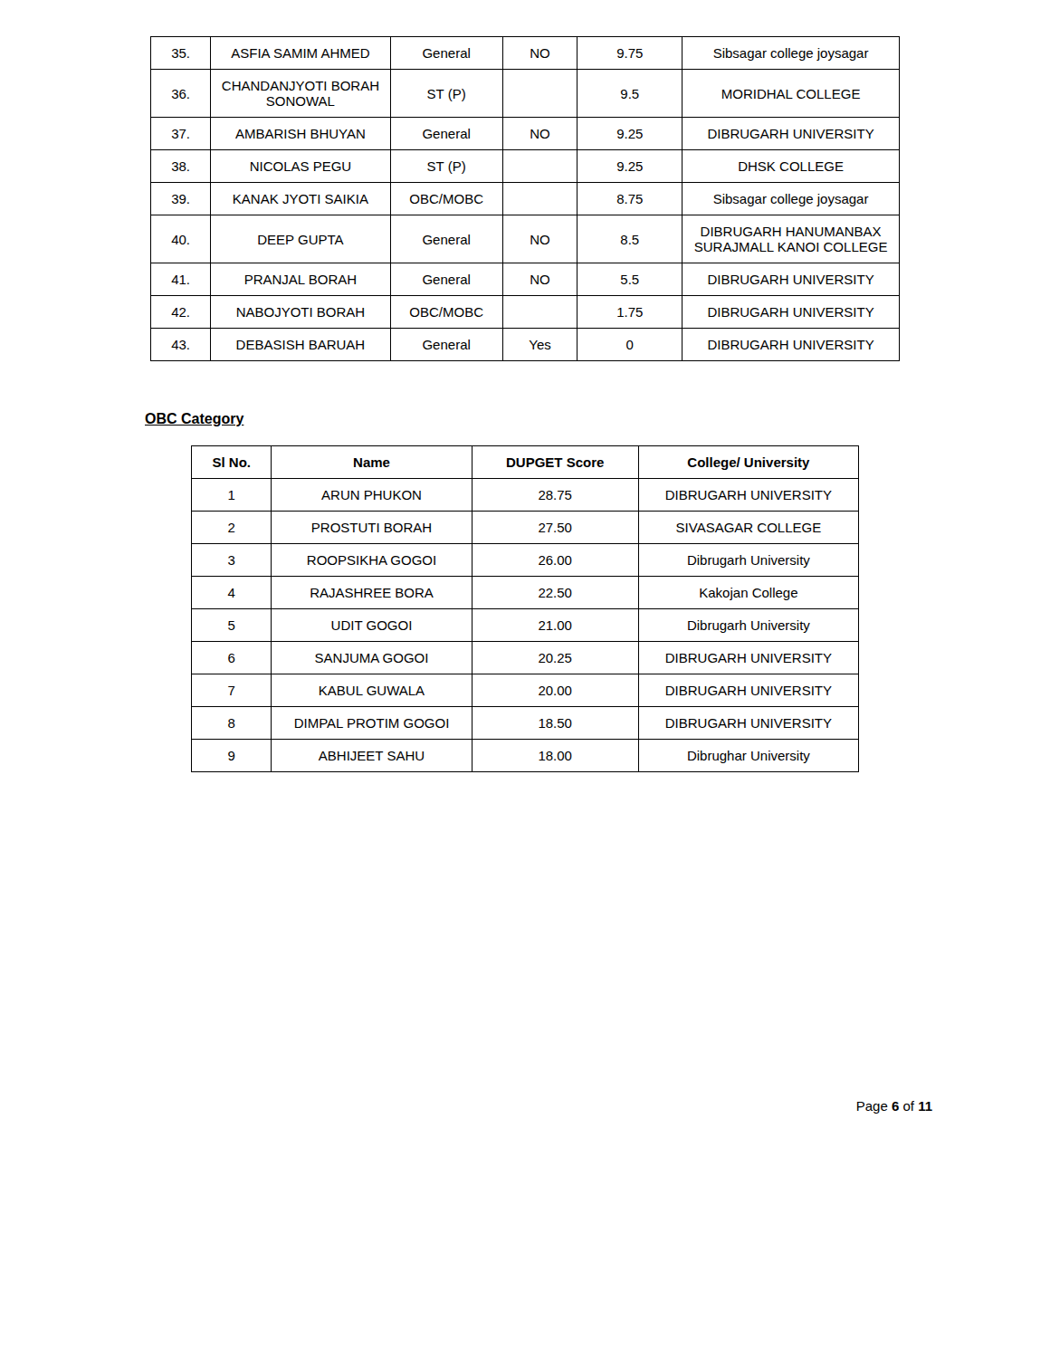| 35. | ASFIA SAMIM AHMED | General | NO | 9.75 | Sibsagar college joysagar |
| 36. | CHANDANJYOTI BORAH SONOWAL | ST (P) | | 9.5 | MORIDHAL COLLEGE |
| 37. | AMBARISH BHUYAN | General | NO | 9.25 | DIBRUGARH UNIVERSITY |
| 38. | NICOLAS PEGU | ST (P) | | 9.25 | DHSK COLLEGE |
| 39. | KANAK JYOTI SAIKIA | OBC/MOBC | | 8.75 | Sibsagar college joysagar |
| 40. | DEEP GUPTA | General | NO | 8.5 | DIBRUGARH HANUMANBAX SURAJMALL KANOI COLLEGE |
| 41. | PRANJAL BORAH | General | NO | 5.5 | DIBRUGARH UNIVERSITY |
| 42. | NABOJYOTI BORAH | OBC/MOBC | | 1.75 | DIBRUGARH UNIVERSITY |
| 43. | DEBASISH BARUAH | General | Yes | 0 | DIBRUGARH UNIVERSITY |
OBC Category
| Sl No. | Name | DUPGET Score | College/ University |
| --- | --- | --- | --- |
| 1 | ARUN PHUKON | 28.75 | DIBRUGARH UNIVERSITY |
| 2 | PROSTUTI BORAH | 27.50 | SIVASAGAR COLLEGE |
| 3 | ROOPSIKHA GOGOI | 26.00 | Dibrugarh University |
| 4 | RAJASHREE BORA | 22.50 | Kakojan College |
| 5 | UDIT GOGOI | 21.00 | Dibrugarh University |
| 6 | SANJUMA GOGOI | 20.25 | DIBRUGARH UNIVERSITY |
| 7 | KABUL GUWALA | 20.00 | DIBRUGARH UNIVERSITY |
| 8 | DIMPAL PROTIM GOGOI | 18.50 | DIBRUGARH UNIVERSITY |
| 9 | ABHIJEET SAHU | 18.00 | Dibrughar University |
Page 6 of 11